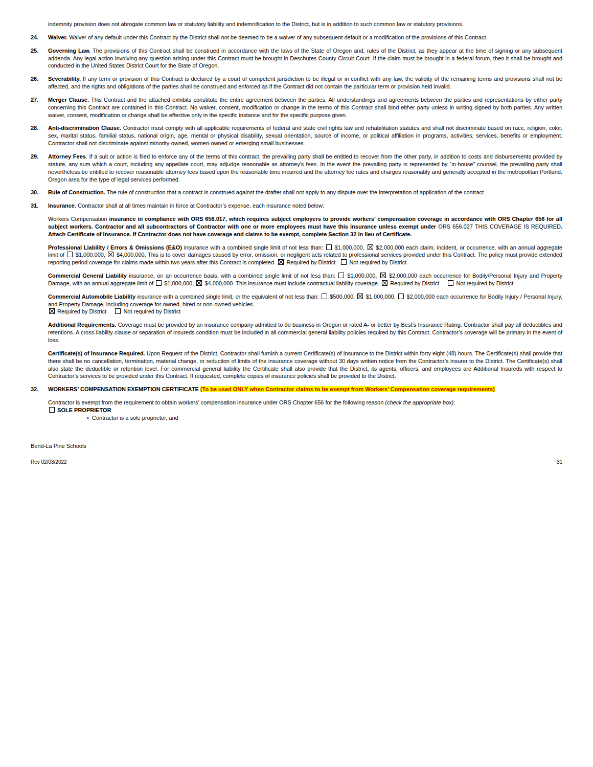indemnity provision does not abrogate common law or statutory liability and indemnification to the District, but is in addition to such common law or statutory provisions.
24. Waiver. Waiver of any default under this Contract by the District shall not be deemed to be a waiver of any subsequent default or a modification of the provisions of this Contract.
25. Governing Law. The provisions of this Contract shall be construed in accordance with the laws of the State of Oregon and, rules of the District, as they appear at the time of signing or any subsequent addenda. Any legal action involving any question arising under this Contract must be brought in Deschutes County Circuit Court. If the claim must be brought in a federal forum, then it shall be brought and conducted in the United States District Court for the State of Oregon.
26. Severability. If any term or provision of this Contract is declared by a court of competent jurisdiction to be illegal or in conflict with any law, the validity of the remaining terms and provisions shall not be affected, and the rights and obligations of the parties shall be construed and enforced as if the Contract did not contain the particular term or provision held invalid.
27. Merger Clause. This Contract and the attached exhibits constitute the entire agreement between the parties. All understandings and agreements between the parties and representations by either party concerning this Contract are contained in this Contract. No waiver, consent, modification or change in the terms of this Contract shall bind either party unless in writing signed by both parties. Any written waiver, consent, modification or change shall be effective only in the specific instance and for the specific purpose given.
28. Anti-discrimination Clause. Contractor must comply with all applicable requirements of federal and state civil rights law and rehabilitation statutes and shall not discriminate based on race, religion, color, sex, marital status, familial status, national origin, age, mental or physical disability, sexual orientation, source of income, or political affiliation in programs, activities, services, benefits or employment. Contractor shall not discriminate against minority-owned, women-owned or emerging small businesses.
29. Attorney Fees. If a suit or action is filed to enforce any of the terms of this contract, the prevailing party shall be entitled to recover from the other party, in addition to costs and disbursements provided by statute, any sum which a court, including any appellate court, may adjudge reasonable as attorney's fees. In the event the prevailing party is represented by “in-house” counsel, the prevailing party shall nevertheless be entitled to recover reasonable attorney fees based upon the reasonable time incurred and the attorney fee rates and charges reasonably and generally accepted in the metropolitan Portland, Oregon area for the type of legal services performed.
30. Rule of Construction. The rule of construction that a contract is construed against the drafter shall not apply to any dispute over the interpretation of application of the contract.
31. Insurance. Contractor shall at all times maintain in force at Contractor’s expense, each insurance noted below:
Workers Compensation insurance in compliance with ORS 656.017, which requires subject employers to provide workers’ compensation coverage in accordance with ORS Chapter 656 for all subject workers. Contractor and all subcontractors of Contractor with one or more employees must have this insurance unless exempt under ORS 656.027 THIS COVERAGE IS REQUIRED. Attach Certificate of Insurance. If Contractor does not have coverage and claims to be exempt, complete Section 32 in lieu of Certificate.
Professional Liability / Errors & Omissions (E&O) insurance with a combined single limit of not less than: $1,000,000, $2,000,000 each claim, incident, or occurrence, with an annual aggregate limit of $1,000,000, $4,000,000. This is to cover damages caused by error, omission, or negligent acts related to professional services provided under this Contract. The policy must provide extended reporting period coverage for claims made within two years after this Contract is completed. Required by District Not required by District
Commercial General Liability insurance, on an occurrence basis, with a combined single limit of not less than: $1,000,000, $2,000,000 each occurrence for Bodily/Personal Injury and Property Damage, with an annual aggregate limit of $1,000,000, $4,000,000. This insurance must include contractual liability coverage. Required by District Not required by District
Commercial Automobile Liability insurance with a combined single limit, or the equivalent of not less than: $500,000, $1,000,000, $2,000,000 each occurrence for Bodily Injury / Personal Injury, and Property Damage, including coverage for owned, hired or non-owned vehicles.
Required by District Not required by District
Additional Requirements. Coverage must be provided by an insurance company admitted to do business in Oregon or rated A- or better by Best’s Insurance Rating. Contractor shall pay all deductibles and retentions. A cross-liability clause or separation of insureds condition must be included in all commercial general liability policies required by this Contract. Contractor’s coverage will be primary in the event of loss.
Certificate(s) of Insurance Required. Upon Request of the District, Contractor shall furnish a current Certificate(s) of Insurance to the District within forty eight (48) hours. The Certificate(s) shall provide that there shall be no cancellation, termination, material change, or reduction of limits of the insurance coverage without 30 days written notice from the Contractor’s insurer to the District. The Certificate(s) shall also state the deductible or retention level. For commercial general liability the Certificate shall also provide that the District, its agents, officers, and employees are Additional Insureds with respect to Contractor’s services to be provided under this Contract. If requested, complete copies of insurance policies shall be provided to the District.
32. WORKERS’ COMPENSATION EXEMPTION CERTIFICATE (To be used ONLY when Contractor claims to be exempt from Workers' Compensation coverage requirements)
Contractor is exempt from the requirement to obtain workers’ compensation insurance under ORS Chapter 656 for the following reason (check the appropriate box):
SOLE PROPRIETOR
• Contractor is a sole proprietor, and
Bend-La Pine Schools
Rev 02/03/2022 31